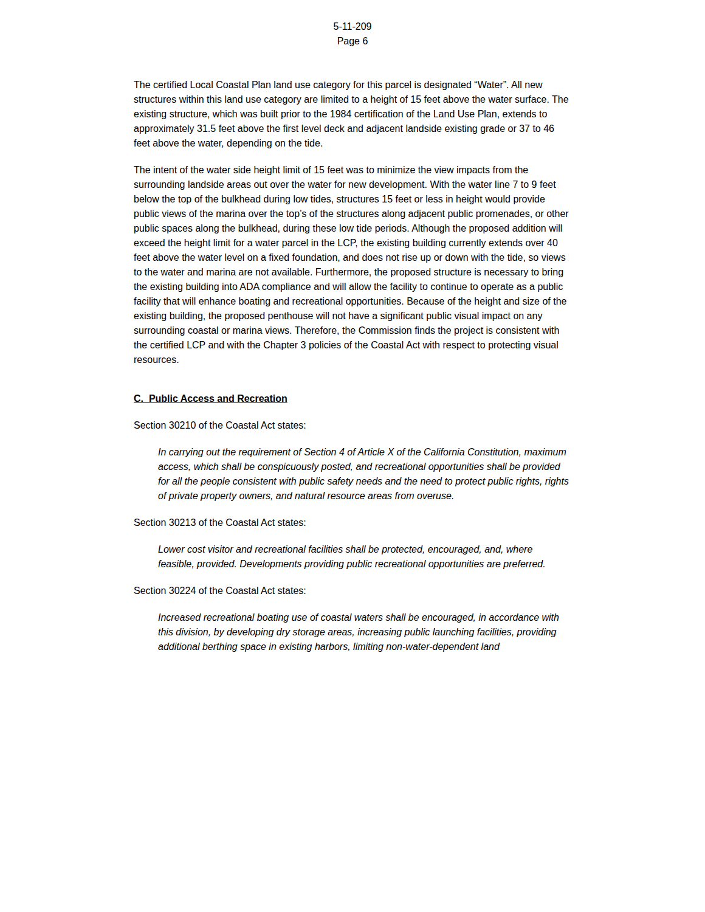5-11-209 Page 6
The certified Local Coastal Plan land use category for this parcel is designated “Water”. All new structures within this land use category are limited to a height of 15 feet above the water surface. The existing structure, which was built prior to the 1984 certification of the Land Use Plan, extends to approximately 31.5 feet above the first level deck and adjacent landside existing grade or 37 to 46 feet above the water, depending on the tide.
The intent of the water side height limit of 15 feet was to minimize the view impacts from the surrounding landside areas out over the water for new development. With the water line 7 to 9 feet below the top of the bulkhead during low tides, structures 15 feet or less in height would provide public views of the marina over the top’s of the structures along adjacent public promenades, or other public spaces along the bulkhead, during these low tide periods. Although the proposed addition will exceed the height limit for a water parcel in the LCP, the existing building currently extends over 40 feet above the water level on a fixed foundation, and does not rise up or down with the tide, so views to the water and marina are not available. Furthermore, the proposed structure is necessary to bring the existing building into ADA compliance and will allow the facility to continue to operate as a public facility that will enhance boating and recreational opportunities. Because of the height and size of the existing building, the proposed penthouse will not have a significant public visual impact on any surrounding coastal or marina views. Therefore, the Commission finds the project is consistent with the certified LCP and with the Chapter 3 policies of the Coastal Act with respect to protecting visual resources.
C. Public Access and Recreation
Section 30210 of the Coastal Act states:
In carrying out the requirement of Section 4 of Article X of the California Constitution, maximum access, which shall be conspicuously posted, and recreational opportunities shall be provided for all the people consistent with public safety needs and the need to protect public rights, rights of private property owners, and natural resource areas from overuse.
Section 30213 of the Coastal Act states:
Lower cost visitor and recreational facilities shall be protected, encouraged, and, where feasible, provided. Developments providing public recreational opportunities are preferred.
Section 30224 of the Coastal Act states:
Increased recreational boating use of coastal waters shall be encouraged, in accordance with this division, by developing dry storage areas, increasing public launching facilities, providing additional berthing space in existing harbors, limiting non-water-dependent land